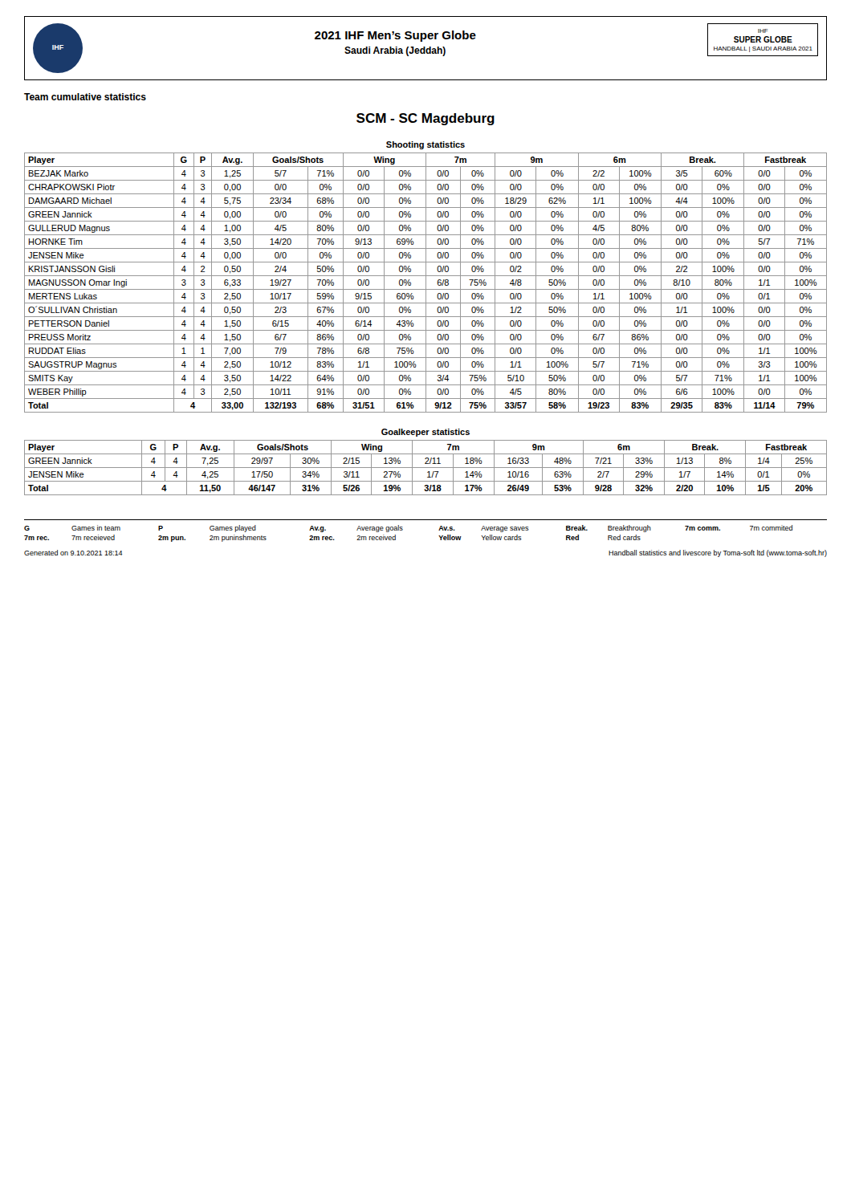IHF
2021 IHF Men’s Super Globe
Saudi Arabia (Jeddah)
IHF SUPER GLOBE HANDBALL | SAUDI ARABIA 2021
Team cumulative statistics
SCM - SC Magdeburg
Shooting statistics
| Player | G | P | Av.g. | Goals/Shots | Wing | 7m | 9m | 6m | Break. | Fastbreak |
| --- | --- | --- | --- | --- | --- | --- | --- | --- | --- | --- |
| BEZJAK Marko | 4 | 3 | 1,25 | 5/7 | 71% | 0/0 | 0% | 0/0 | 0% | 0/0 | 0% | 2/2 | 100% | 3/5 | 60% | 0/0 | 0% |
| CHRAPKOWSKI Piotr | 4 | 3 | 0,00 | 0/0 | 0% | 0/0 | 0% | 0/0 | 0% | 0/0 | 0% | 0/0 | 0% | 0/0 | 0% | 0/0 | 0% |
| DAMGAARD Michael | 4 | 4 | 5,75 | 23/34 | 68% | 0/0 | 0% | 0/0 | 0% | 18/29 | 62% | 1/1 | 100% | 4/4 | 100% | 0/0 | 0% |
| GREEN Jannick | 4 | 4 | 0,00 | 0/0 | 0% | 0/0 | 0% | 0/0 | 0% | 0/0 | 0% | 0/0 | 0% | 0/0 | 0% | 0/0 | 0% |
| GULLERUD Magnus | 4 | 4 | 1,00 | 4/5 | 80% | 0/0 | 0% | 0/0 | 0% | 0/0 | 0% | 4/5 | 80% | 0/0 | 0% | 0/0 | 0% |
| HORNKE Tim | 4 | 4 | 3,50 | 14/20 | 70% | 9/13 | 69% | 0/0 | 0% | 0/0 | 0% | 0/0 | 0% | 0/0 | 0% | 5/7 | 71% |
| JENSEN Mike | 4 | 4 | 0,00 | 0/0 | 0% | 0/0 | 0% | 0/0 | 0% | 0/0 | 0% | 0/0 | 0% | 0/0 | 0% | 0/0 | 0% |
| KRISTJANSSON Gisli | 4 | 2 | 0,50 | 2/4 | 50% | 0/0 | 0% | 0/0 | 0% | 0/2 | 0% | 0/0 | 0% | 2/2 | 100% | 0/0 | 0% |
| MAGNUSSON Omar Ingi | 3 | 3 | 6,33 | 19/27 | 70% | 0/0 | 0% | 6/8 | 75% | 4/8 | 50% | 0/0 | 0% | 8/10 | 80% | 1/1 | 100% |
| MERTENS Lukas | 4 | 3 | 2,50 | 10/17 | 59% | 9/15 | 60% | 0/0 | 0% | 0/0 | 0% | 1/1 | 100% | 0/0 | 0% | 0/1 | 0% |
| O´SULLIVAN Christian | 4 | 4 | 0,50 | 2/3 | 67% | 0/0 | 0% | 0/0 | 0% | 1/2 | 50% | 0/0 | 0% | 1/1 | 100% | 0/0 | 0% |
| PETTERSON Daniel | 4 | 4 | 1,50 | 6/15 | 40% | 6/14 | 43% | 0/0 | 0% | 0/0 | 0% | 0/0 | 0% | 0/0 | 0% | 0/0 | 0% |
| PREUSS Moritz | 4 | 4 | 1,50 | 6/7 | 86% | 0/0 | 0% | 0/0 | 0% | 0/0 | 0% | 6/7 | 86% | 0/0 | 0% | 0/0 | 0% |
| RUDDAT Elias | 1 | 1 | 7,00 | 7/9 | 78% | 6/8 | 75% | 0/0 | 0% | 0/0 | 0% | 0/0 | 0% | 0/0 | 0% | 1/1 | 100% |
| SAUGSTRUP Magnus | 4 | 4 | 2,50 | 10/12 | 83% | 1/1 | 100% | 0/0 | 0% | 1/1 | 100% | 5/7 | 71% | 0/0 | 0% | 3/3 | 100% |
| SMITS Kay | 4 | 4 | 3,50 | 14/22 | 64% | 0/0 | 0% | 3/4 | 75% | 5/10 | 50% | 0/0 | 0% | 5/7 | 71% | 1/1 | 100% |
| WEBER Phillip | 4 | 3 | 2,50 | 10/11 | 91% | 0/0 | 0% | 0/0 | 0% | 4/5 | 80% | 0/0 | 0% | 6/6 | 100% | 0/0 | 0% |
| Total | 4 | 33,00 | 132/193 | 68% | 31/51 | 61% | 9/12 | 75% | 33/57 | 58% | 19/23 | 83% | 29/35 | 83% | 11/14 | 79% |
Goalkeeper statistics
| Player | G | P | Av.g. | Goals/Shots | Wing | 7m | 9m | 6m | Break. | Fastbreak |
| --- | --- | --- | --- | --- | --- | --- | --- | --- | --- | --- |
| GREEN Jannick | 4 | 4 | 7,25 | 29/97 | 30% | 2/15 | 13% | 2/11 | 18% | 16/33 | 48% | 7/21 | 33% | 1/13 | 8% | 1/4 | 25% |
| JENSEN Mike | 4 | 4 | 4,25 | 17/50 | 34% | 3/11 | 27% | 1/7 | 14% | 10/16 | 63% | 2/7 | 29% | 1/7 | 14% | 0/1 | 0% |
| Total | 4 | 11,50 | 46/147 | 31% | 5/26 | 19% | 3/18 | 17% | 26/49 | 53% | 9/28 | 32% | 2/20 | 10% | 1/5 | 20% |
| G | Games in team | P | Games played | Av.g. | Average goals | Av.s. | Average saves | Break. | Breakthrough | 7m comm. | 7m commited |
| 7m rec. | 7m receieved | 2m pun. | 2m puninshments | 2m rec. | 2m received | Yellow | Yellow cards | Red | Red cards | | |
Generated on 9.10.2021 18:14
Handball statistics and livescore by Toma-soft ltd (www.toma-soft.hr)